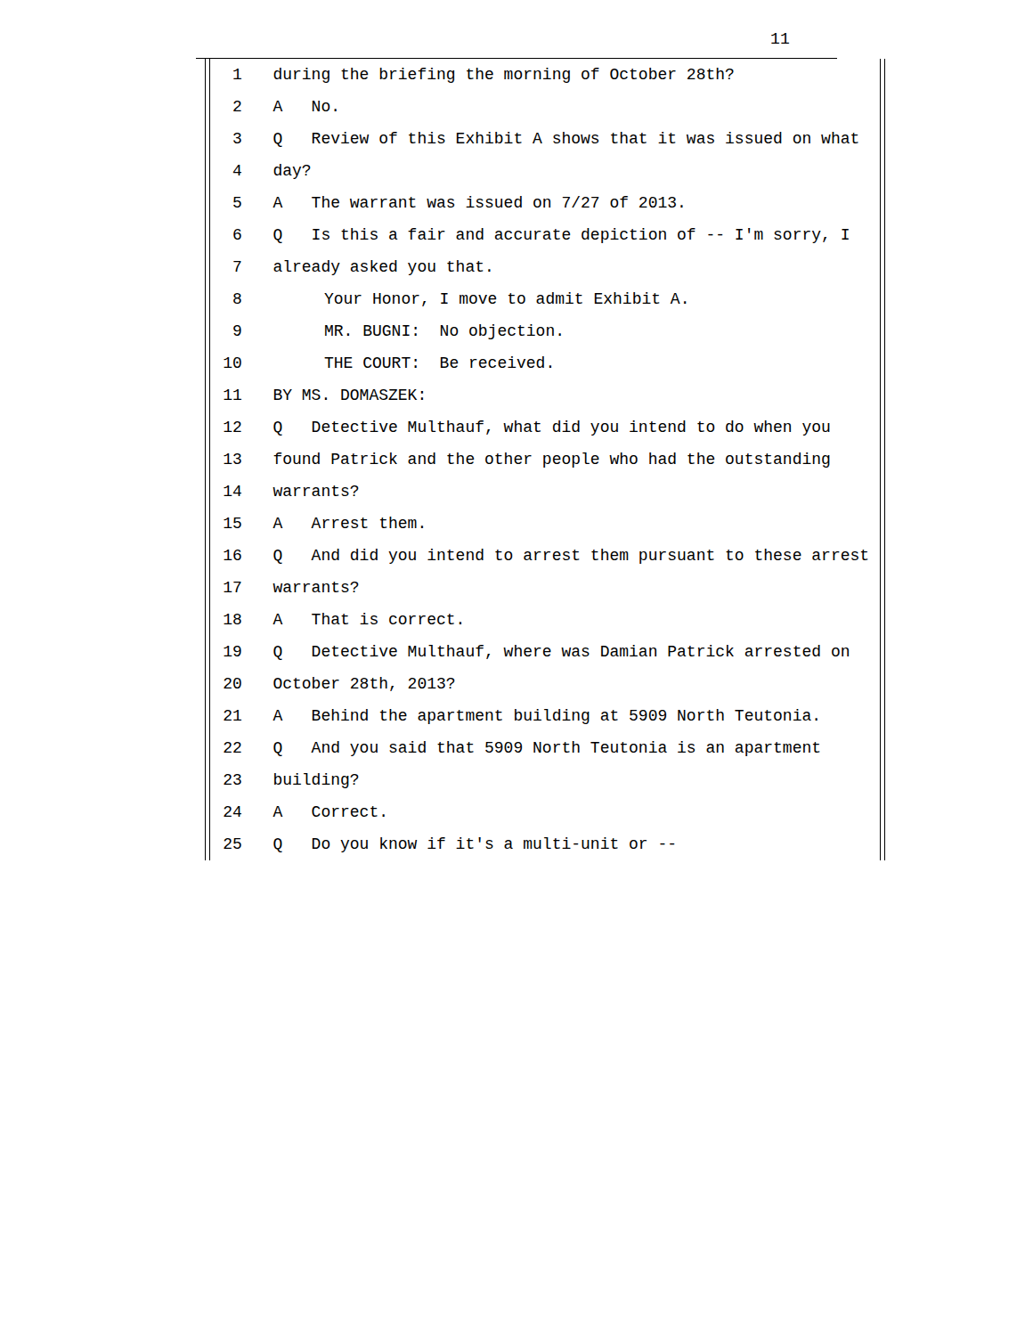11
1
2
3
4
5
6
7
8
9
10
11
12
13
14
15
16
17
18
19
20
21
22
23
24
25
during the briefing the morning of October 28th?
A No.
Q Review of this Exhibit A shows that it was issued on what
day?
A The warrant was issued on 7/27 of 2013.
Q Is this a fair and accurate depiction of -- I'm sorry, I
already asked you that.
Your Honor, I move to admit Exhibit A.
MR. BUGNI: No objection.
THE COURT: Be received.
BY MS. DOMASZEK:
Q Detective Multhauf, what did you intend to do when you
found Patrick and the other people who had the outstanding
warrants?
A Arrest them.
Q And did you intend to arrest them pursuant to these arrest
warrants?
A That is correct.
Q Detective Multhauf, where was Damian Patrick arrested on
October 28th, 2013?
A Behind the apartment building at 5909 North Teutonia.
Q And you said that 5909 North Teutonia is an apartment
building?
A Correct.
Q Do you know if it's a multi-unit or --